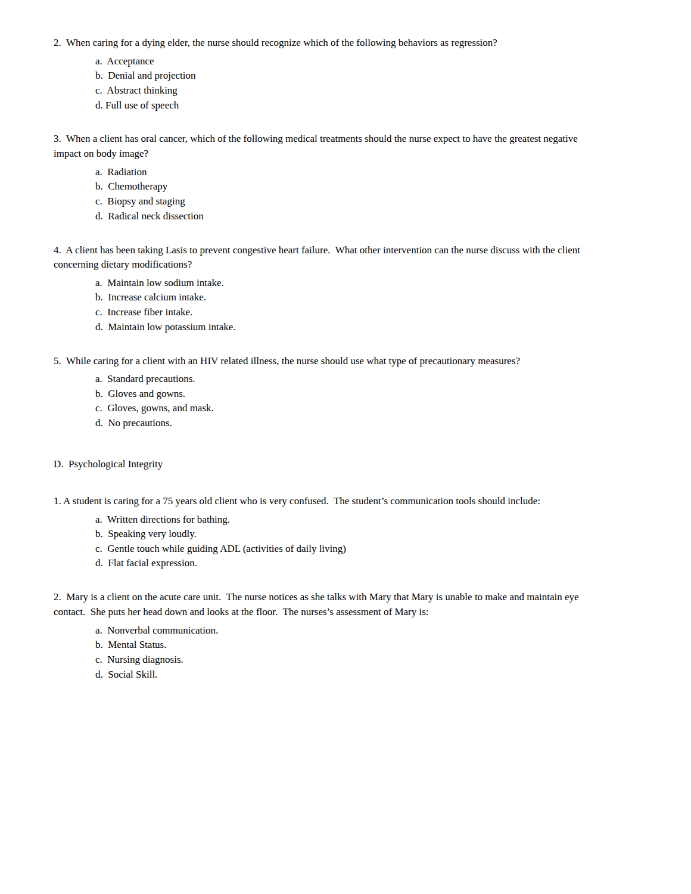2. When caring for a dying elder, the nurse should recognize which of the following behaviors as regression?
a. Acceptance
b. Denial and projection
c. Abstract thinking
d. Full use of speech
3. When a client has oral cancer, which of the following medical treatments should the nurse expect to have the greatest negative impact on body image?
a. Radiation
b. Chemotherapy
c. Biopsy and staging
d. Radical neck dissection
4. A client has been taking Lasis to prevent congestive heart failure. What other intervention can the nurse discuss with the client concerning dietary modifications?
a. Maintain low sodium intake.
b. Increase calcium intake.
c. Increase fiber intake.
d. Maintain low potassium intake.
5. While caring for a client with an HIV related illness, the nurse should use what type of precautionary measures?
a. Standard precautions.
b. Gloves and gowns.
c. Gloves, gowns, and mask.
d. No precautions.
D. Psychological Integrity
1. A student is caring for a 75 years old client who is very confused. The student’s communication tools should include:
a. Written directions for bathing.
b. Speaking very loudly.
c. Gentle touch while guiding ADL (activities of daily living)
d. Flat facial expression.
2. Mary is a client on the acute care unit. The nurse notices as she talks with Mary that Mary is unable to make and maintain eye contact. She puts her head down and looks at the floor. The nurses’s assessment of Mary is:
a. Nonverbal communication.
b. Mental Status.
c. Nursing diagnosis.
d. Social Skill.